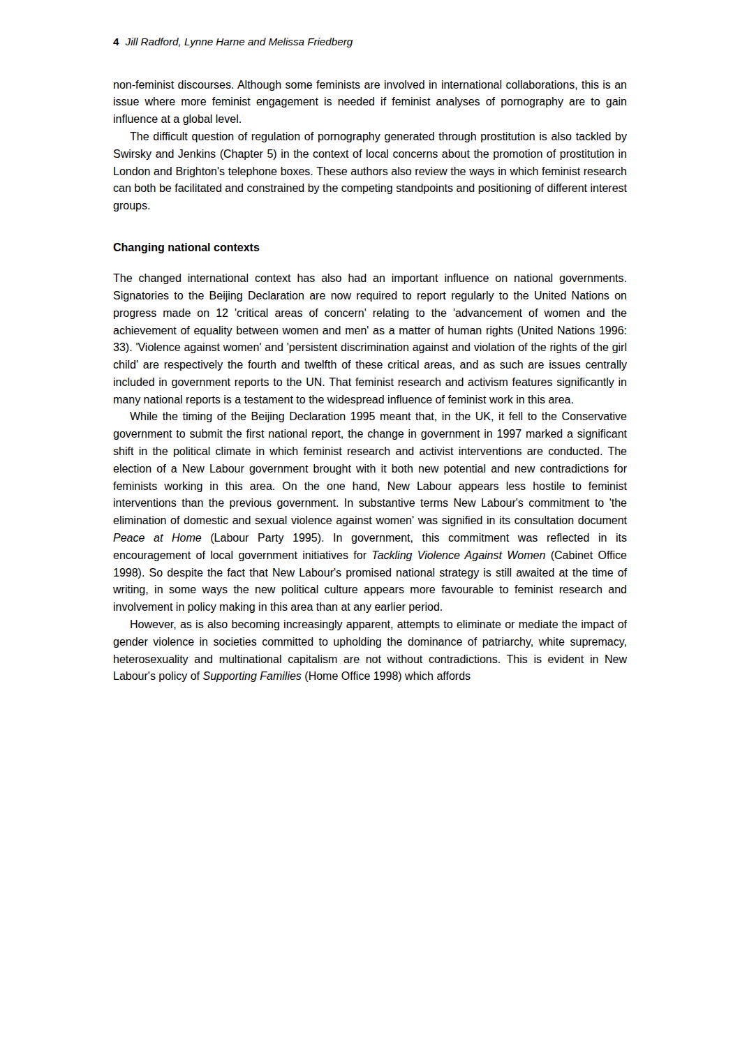4 Jill Radford, Lynne Harne and Melissa Friedberg
non-feminist discourses. Although some feminists are involved in international collaborations, this is an issue where more feminist engagement is needed if feminist analyses of pornography are to gain influence at a global level.
The difficult question of regulation of pornography generated through prostitution is also tackled by Swirsky and Jenkins (Chapter 5) in the context of local concerns about the promotion of prostitution in London and Brighton's telephone boxes. These authors also review the ways in which feminist research can both be facilitated and constrained by the competing standpoints and positioning of different interest groups.
Changing national contexts
The changed international context has also had an important influence on national governments. Signatories to the Beijing Declaration are now required to report regularly to the United Nations on progress made on 12 'critical areas of concern' relating to the 'advancement of women and the achievement of equality between women and men' as a matter of human rights (United Nations 1996: 33). 'Violence against women' and 'persistent discrimination against and violation of the rights of the girl child' are respectively the fourth and twelfth of these critical areas, and as such are issues centrally included in government reports to the UN. That feminist research and activism features significantly in many national reports is a testament to the widespread influence of feminist work in this area.
While the timing of the Beijing Declaration 1995 meant that, in the UK, it fell to the Conservative government to submit the first national report, the change in government in 1997 marked a significant shift in the political climate in which feminist research and activist interventions are conducted. The election of a New Labour government brought with it both new potential and new contradictions for feminists working in this area. On the one hand, New Labour appears less hostile to feminist interventions than the previous government. In substantive terms New Labour's commitment to 'the elimination of domestic and sexual violence against women' was signified in its consultation document Peace at Home (Labour Party 1995). In government, this commitment was reflected in its encouragement of local government initiatives for Tackling Violence Against Women (Cabinet Office 1998). So despite the fact that New Labour's promised national strategy is still awaited at the time of writing, in some ways the new political culture appears more favourable to feminist research and involvement in policy making in this area than at any earlier period.
However, as is also becoming increasingly apparent, attempts to eliminate or mediate the impact of gender violence in societies committed to upholding the dominance of patriarchy, white supremacy, heterosexuality and multinational capitalism are not without contradictions. This is evident in New Labour's policy of Supporting Families (Home Office 1998) which affords